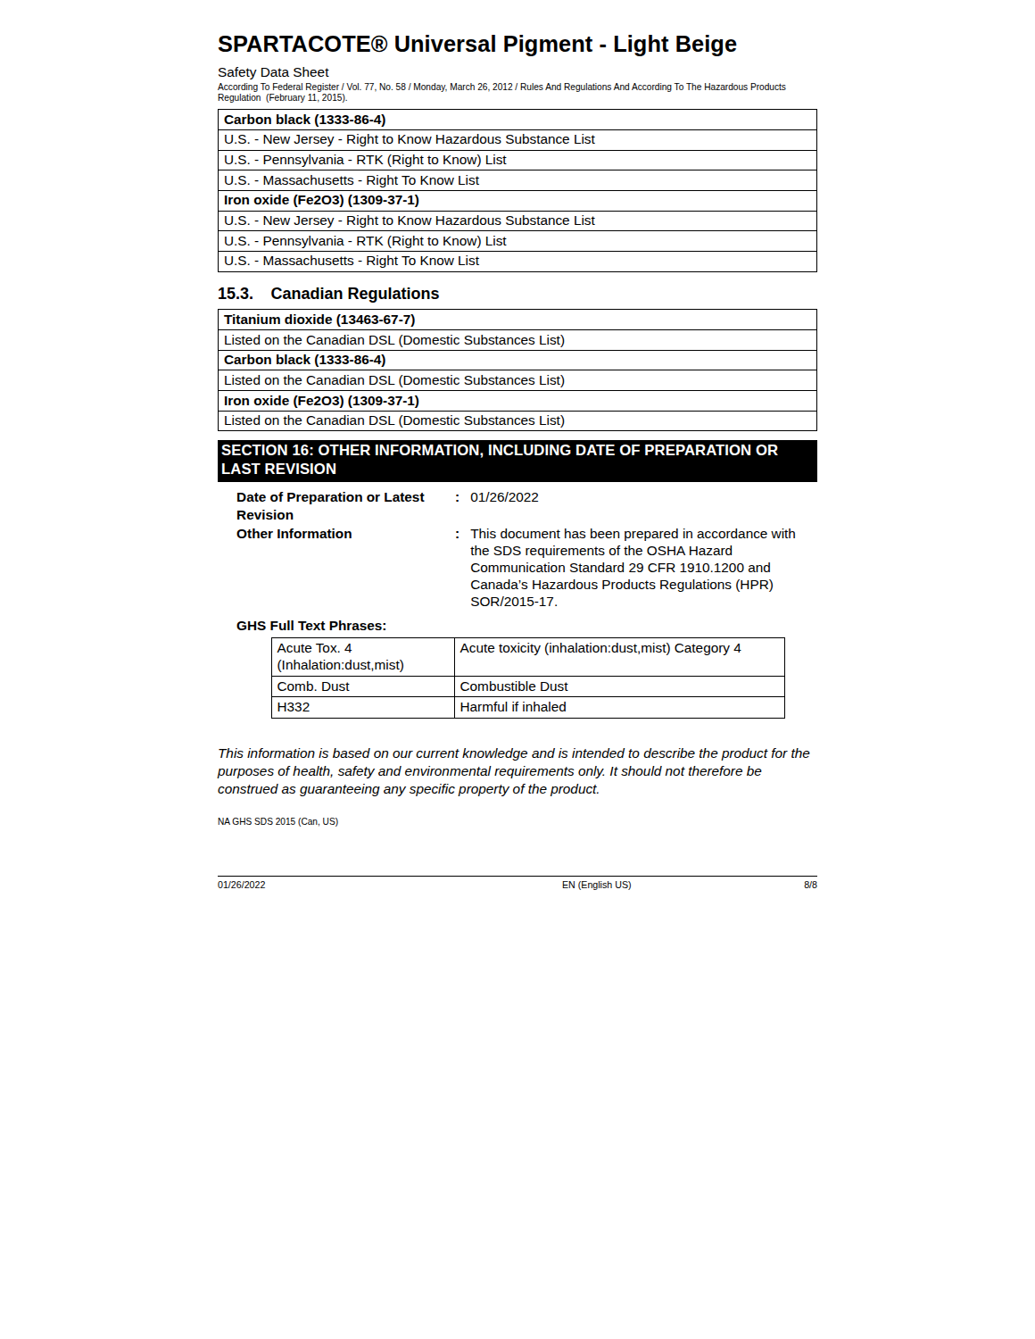SPARTACOTE® Universal Pigment - Light Beige
Safety Data Sheet
According To Federal Register / Vol. 77, No. 58 / Monday, March 26, 2012 / Rules And Regulations And According To The Hazardous Products Regulation (February 11, 2015).
| Carbon black (1333-86-4) |
| U.S. - New Jersey - Right to Know Hazardous Substance List |
| U.S. - Pennsylvania - RTK (Right to Know) List |
| U.S. - Massachusetts - Right To Know List |
| Iron oxide (Fe2O3) (1309-37-1) |
| U.S. - New Jersey - Right to Know Hazardous Substance List |
| U.S. - Pennsylvania - RTK (Right to Know) List |
| U.S. - Massachusetts - Right To Know List |
15.3. Canadian Regulations
| Titanium dioxide (13463-67-7) |
| Listed on the Canadian DSL (Domestic Substances List) |
| Carbon black (1333-86-4) |
| Listed on the Canadian DSL (Domestic Substances List) |
| Iron oxide (Fe2O3) (1309-37-1) |
| Listed on the Canadian DSL (Domestic Substances List) |
SECTION 16: OTHER INFORMATION, INCLUDING DATE OF PREPARATION OR LAST REVISION
| Date of Preparation or Latest Revision | : | 01/26/2022 |
| Other Information | : | This document has been prepared in accordance with the SDS requirements of the OSHA Hazard Communication Standard 29 CFR 1910.1200 and Canada’s Hazardous Products Regulations (HPR) SOR/2015-17. |
GHS Full Text Phrases:
| Acute Tox. 4 (Inhalation:dust,mist) | Acute toxicity (inhalation:dust,mist) Category 4 |
| Comb. Dust | Combustible Dust |
| H332 | Harmful if inhaled |
This information is based on our current knowledge and is intended to describe the product for the purposes of health, safety and environmental requirements only. It should not therefore be construed as guaranteeing any specific property of the product.
NA GHS SDS 2015 (Can, US)
| 01/26/2022 | EN (English US) | 8/8 |